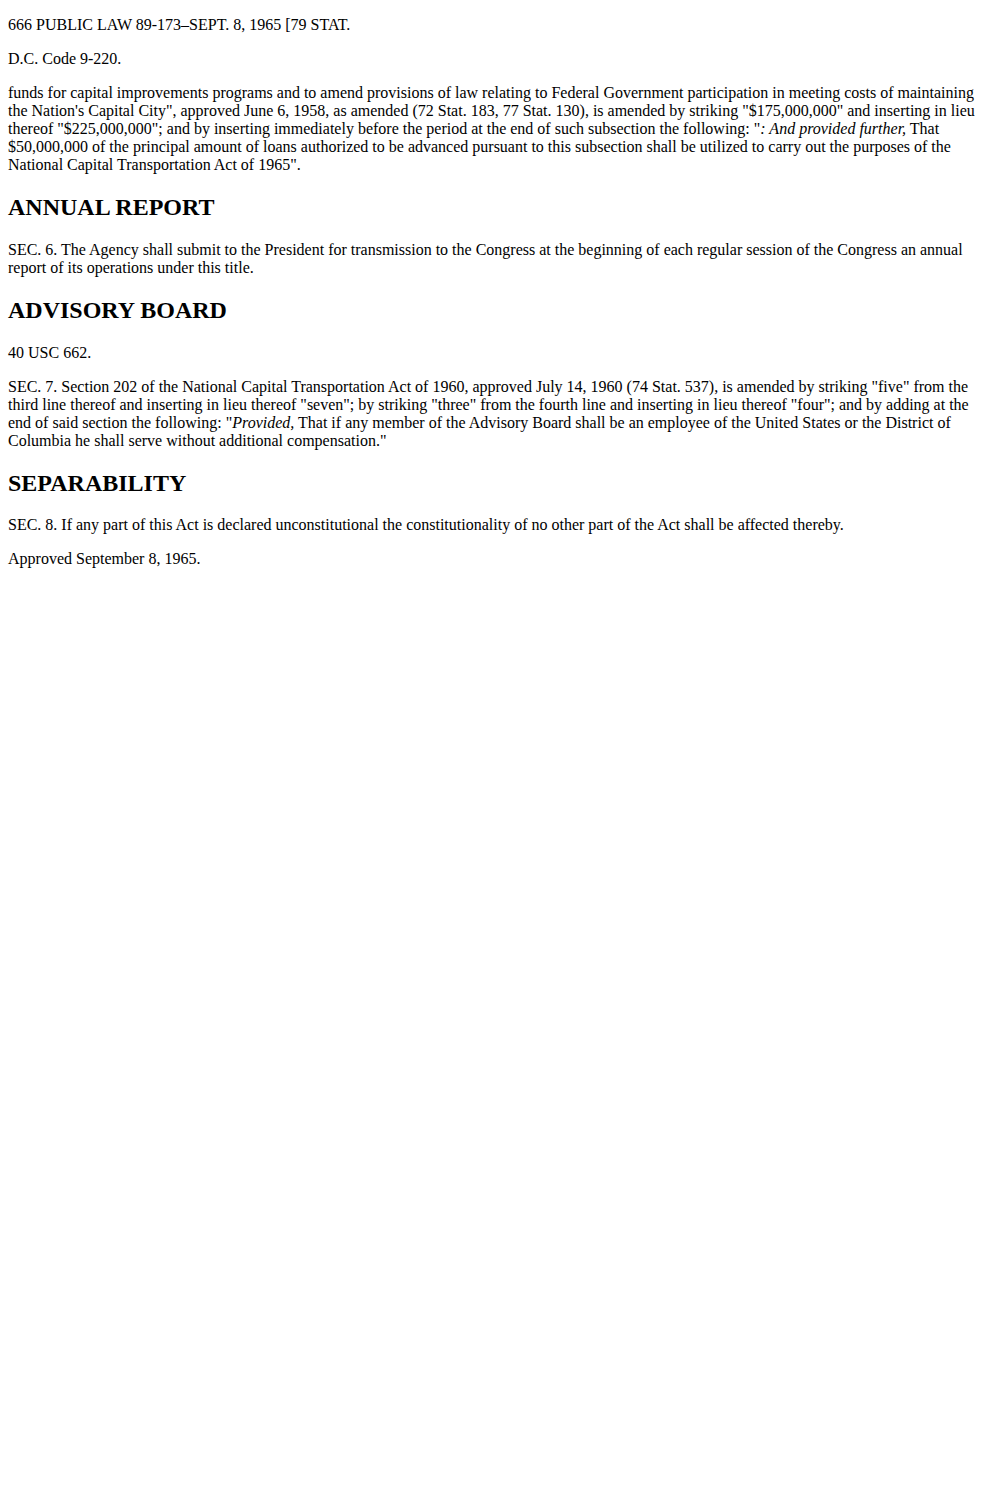666 PUBLIC LAW 89-173–SEPT. 8, 1965 [79 STAT.
D.C. Code 9-220.
funds for capital improvements programs and to amend provisions of law relating to Federal Government participation in meeting costs of maintaining the Nation's Capital City", approved June 6, 1958, as amended (72 Stat. 183, 77 Stat. 130), is amended by striking "$175,000,000" and inserting in lieu thereof "$225,000,000"; and by inserting immediately before the period at the end of such subsection the following: ": And provided further, That $50,000,000 of the principal amount of loans authorized to be advanced pursuant to this subsection shall be utilized to carry out the purposes of the National Capital Transportation Act of 1965".
ANNUAL REPORT
SEC. 6. The Agency shall submit to the President for transmission to the Congress at the beginning of each regular session of the Congress an annual report of its operations under this title.
ADVISORY BOARD
40 USC 662.
SEC. 7. Section 202 of the National Capital Transportation Act of 1960, approved July 14, 1960 (74 Stat. 537), is amended by striking "five" from the third line thereof and inserting in lieu thereof "seven"; by striking "three" from the fourth line and inserting in lieu thereof "four"; and by adding at the end of said section the following: "Provided, That if any member of the Advisory Board shall be an employee of the United States or the District of Columbia he shall serve without additional compensation."
SEPARABILITY
SEC. 8. If any part of this Act is declared unconstitutional the constitutionality of no other part of the Act shall be affected thereby.
Approved September 8, 1965.